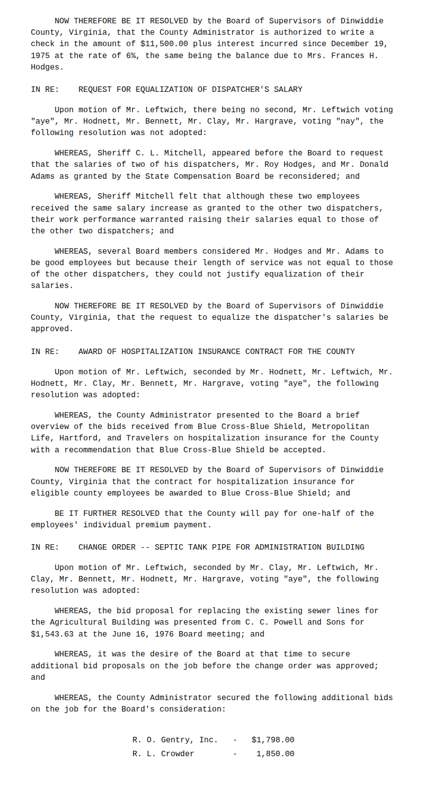NOW THEREFORE BE IT RESOLVED by the Board of Supervisors of Dinwiddie County, Virginia, that the County Administrator is authorized to write a check in the amount of $11,500.00 plus interest incurred since December 19, 1975 at the rate of 6%, the same being the balance due to Mrs. Frances H. Hodges.
IN RE: REQUEST FOR EQUALIZATION OF DISPATCHER'S SALARY
Upon motion of Mr. Leftwich, there being no second, Mr. Leftwich voting "aye", Mr. Hodnett, Mr. Bennett, Mr. Clay, Mr. Hargrave, voting "nay", the following resolution was not adopted:
WHEREAS, Sheriff C. L. Mitchell, appeared before the Board to request that the salaries of two of his dispatchers, Mr. Roy Hodges, and Mr. Donald Adams as granted by the State Compensation Board be reconsidered; and
WHEREAS, Sheriff Mitchell felt that although these two employees received the same salary increase as granted to the other two dispatchers, their work performance warranted raising their salaries equal to those of the other two dispatchers; and
WHEREAS, several Board members considered Mr. Hodges and Mr. Adams to be good employees but because their length of service was not equal to those of the other dispatchers, they could not justify equalization of their salaries.
NOW THEREFORE BE IT RESOLVED by the Board of Supervisors of Dinwiddie County, Virginia, that the request to equalize the dispatcher's salaries be approved.
IN RE: AWARD OF HOSPITALIZATION INSURANCE CONTRACT FOR THE COUNTY
Upon motion of Mr. Leftwich, seconded by Mr. Hodnett, Mr. Leftwich, Mr. Hodnett, Mr. Clay, Mr. Bennett, Mr. Hargrave, voting "aye", the following resolution was adopted:
WHEREAS, the County Administrator presented to the Board a brief overview of the bids received from Blue Cross-Blue Shield, Metropolitan Life, Hartford, and Travelers on hospitalization insurance for the County with a recommendation that Blue Cross-Blue Shield be accepted.
NOW THEREFORE BE IT RESOLVED by the Board of Supervisors of Dinwiddie County, Virginia that the contract for hospitalization insurance for eligible county employees be awarded to Blue Cross-Blue Shield; and
BE IT FURTHER RESOLVED that the County will pay for one-half of the employees' individual premium payment.
IN RE: CHANGE ORDER -- SEPTIC TANK PIPE FOR ADMINISTRATION BUILDING
Upon motion of Mr. Leftwich, seconded by Mr. Clay, Mr. Leftwich, Mr. Clay, Mr. Bennett, Mr. Hodnett, Mr. Hargrave, voting "aye", the following resolution was adopted:
WHEREAS, the bid proposal for replacing the existing sewer lines for the Agricultural Building was presented from C. C. Powell and Sons for $1,543.63 at the June 16, 1976 Board meeting; and
WHEREAS, it was the desire of the Board at that time to secure additional bid proposals on the job before the change order was approved; and
WHEREAS, the County Administrator secured the following additional bids on the job for the Board's consideration:
| R. O. Gentry, Inc. | - | $1,798.00 |
| R. L. Crowder | - | 1,850.00 |